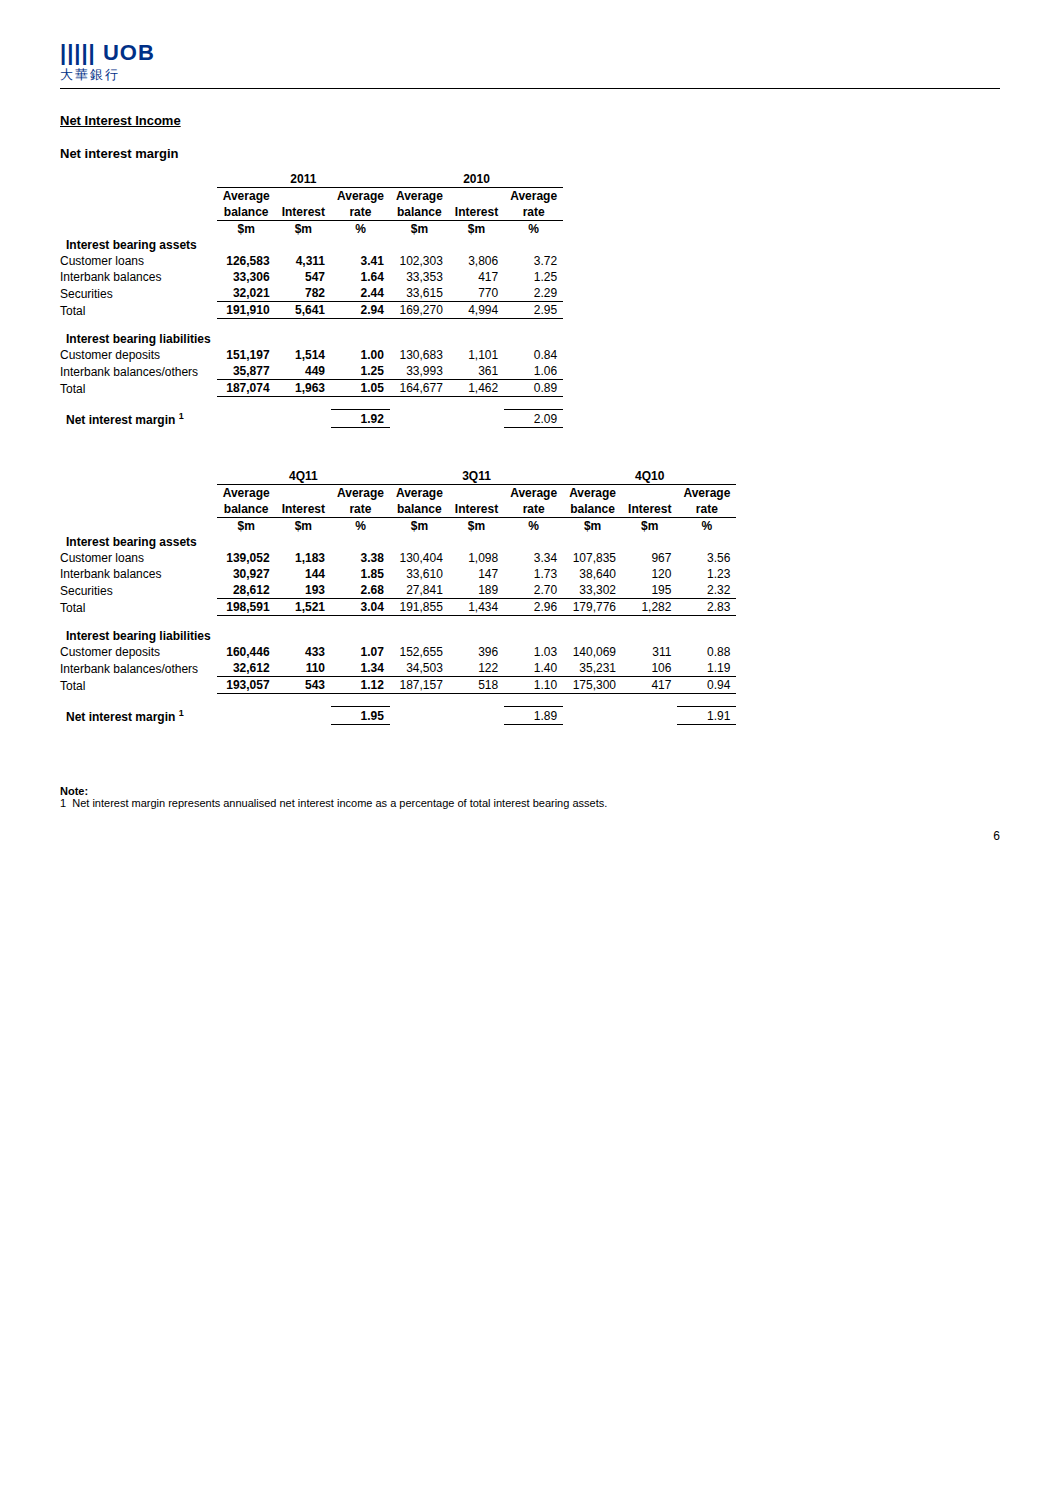||||| UOB
大華銀行
Net Interest Income
Net interest margin
| | 2011 | 2010 |
| | Average | | Average | Average | | Average |
| | balance | Interest | rate | balance | Interest | rate |
| | $m | $m | % | $m | $m | % |
| Interest bearing assets | |
| Customer loans | 126,583 | 4,311 | 3.41 | 102,303 | 3,806 | 3.72 |
| Interbank balances | 33,306 | 547 | 1.64 | 33,353 | 417 | 1.25 |
| Securities | 32,021 | 782 | 2.44 | 33,615 | 770 | 2.29 |
| Total | 191,910 | 5,641 | 2.94 | 169,270 | 4,994 | 2.95 |
| Interest bearing liabilities | |
| Customer deposits | 151,197 | 1,514 | 1.00 | 130,683 | 1,101 | 0.84 |
| Interbank balances/others | 35,877 | 449 | 1.25 | 33,993 | 361 | 1.06 |
| Total | 187,074 | 1,963 | 1.05 | 164,677 | 1,462 | 0.89 |
| Net interest margin 1 | | | 1.92 | | | 2.09 |
| | 4Q11 | 3Q11 | 4Q10 |
| | Average | | Average | Average | | Average | Average | | Average |
| | balance | Interest | rate | balance | Interest | rate | balance | Interest | rate |
| | $m | $m | % | $m | $m | % | $m | $m | % |
| Interest bearing assets | |
| Customer loans | 139,052 | 1,183 | 3.38 | 130,404 | 1,098 | 3.34 | 107,835 | 967 | 3.56 |
| Interbank balances | 30,927 | 144 | 1.85 | 33,610 | 147 | 1.73 | 38,640 | 120 | 1.23 |
| Securities | 28,612 | 193 | 2.68 | 27,841 | 189 | 2.70 | 33,302 | 195 | 2.32 |
| Total | 198,591 | 1,521 | 3.04 | 191,855 | 1,434 | 2.96 | 179,776 | 1,282 | 2.83 |
| Interest bearing liabilities | |
| Customer deposits | 160,446 | 433 | 1.07 | 152,655 | 396 | 1.03 | 140,069 | 311 | 0.88 |
| Interbank balances/others | 32,612 | 110 | 1.34 | 34,503 | 122 | 1.40 | 35,231 | 106 | 1.19 |
| Total | 193,057 | 543 | 1.12 | 187,157 | 518 | 1.10 | 175,300 | 417 | 0.94 |
| Net interest margin 1 | | | 1.95 | | | 1.89 | | | 1.91 |
Note:
1 Net interest margin represents annualised net interest income as a percentage of total interest bearing assets.
6